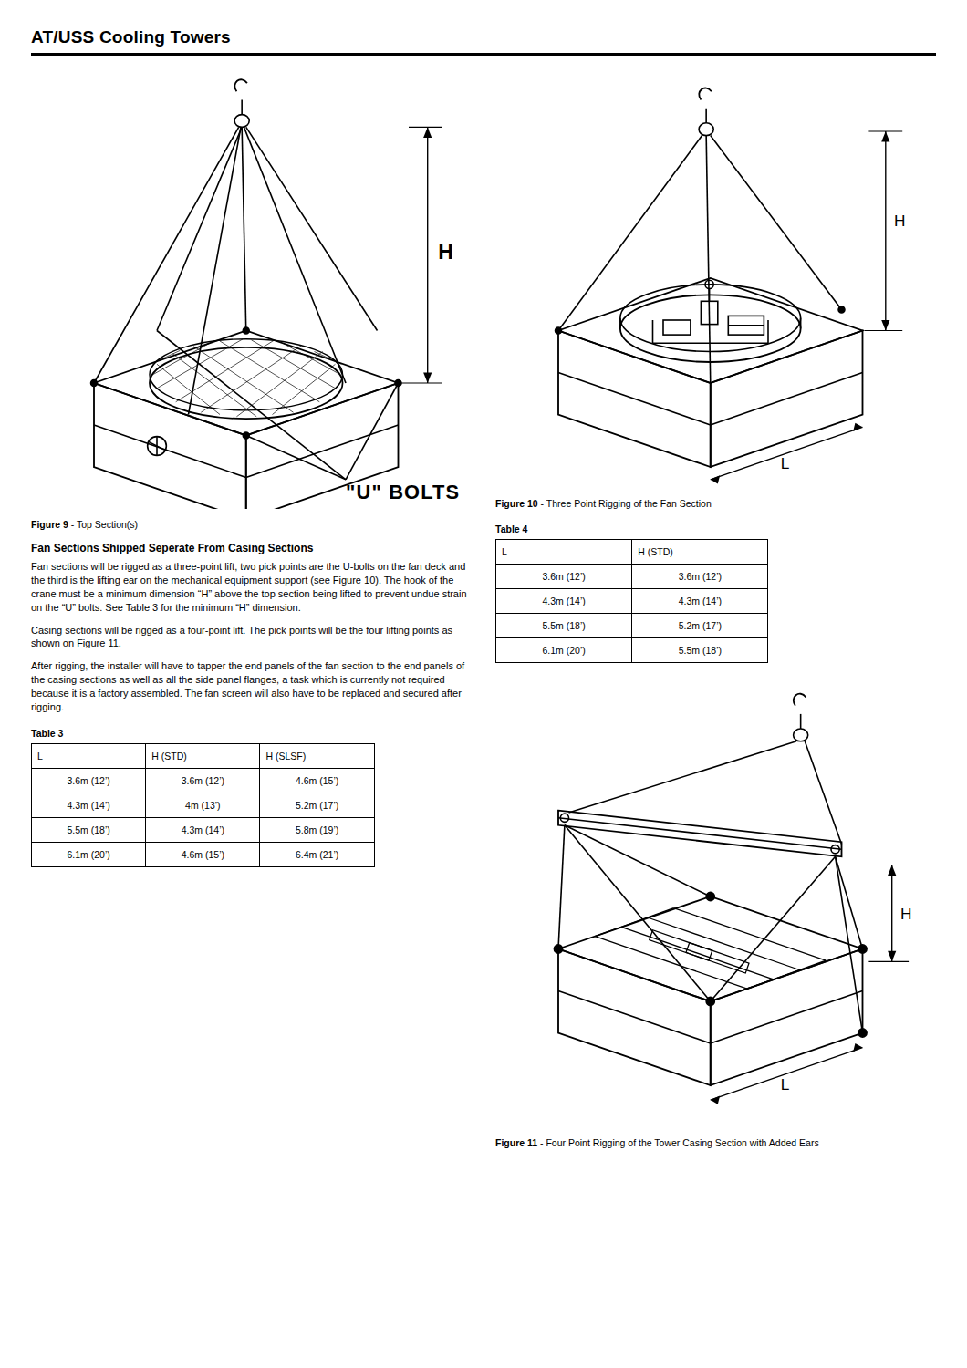AT/USS Cooling Towers
H "U" BOLTS
Figure 9 - Top Section(s)
Fan Sections Shipped Seperate From Casing Sections
Fan sections will be rigged as a three-point lift, two pick points are the U-bolts on the fan deck and the third is the lifting ear on the mechanical equipment support (see Figure 10). The hook of the crane must be a minimum dimension “H” above the top section being lifted to prevent undue strain on the “U” bolts. See Table 3 for the minimum “H” dimension.
Casing sections will be rigged as a four-point lift. The pick points will be the four lifting points as shown on Figure 11.
After rigging, the installer will have to tapper the end panels of the fan section to the end panels of the casing sections as well as all the side panel flanges, a task which is currently not required because it is a factory assembled. The fan screen will also have to be replaced and secured after rigging.
Table 3
| L | H (STD) | H (SLSF) |
| --- | --- | --- |
| 3.6m (12’) | 3.6m (12’) | 4.6m (15’) |
| 4.3m (14’) | 4m (13’) | 5.2m (17’) |
| 5.5m (18’) | 4.3m (14’) | 5.8m (19’) |
| 6.1m (20’) | 4.6m (15’) | 6.4m (21’) |
H L
Figure 10 - Three Point Rigging of the Fan Section
Table 4
| L | H (STD) |
| --- | --- |
| 3.6m (12’) | 3.6m (12’) |
| 4.3m (14’) | 4.3m (14’) |
| 5.5m (18’) | 5.2m (17’) |
| 6.1m (20’) | 5.5m (18’) |
H L
Figure 11 - Four Point Rigging of the Tower Casing Section with Added Ears